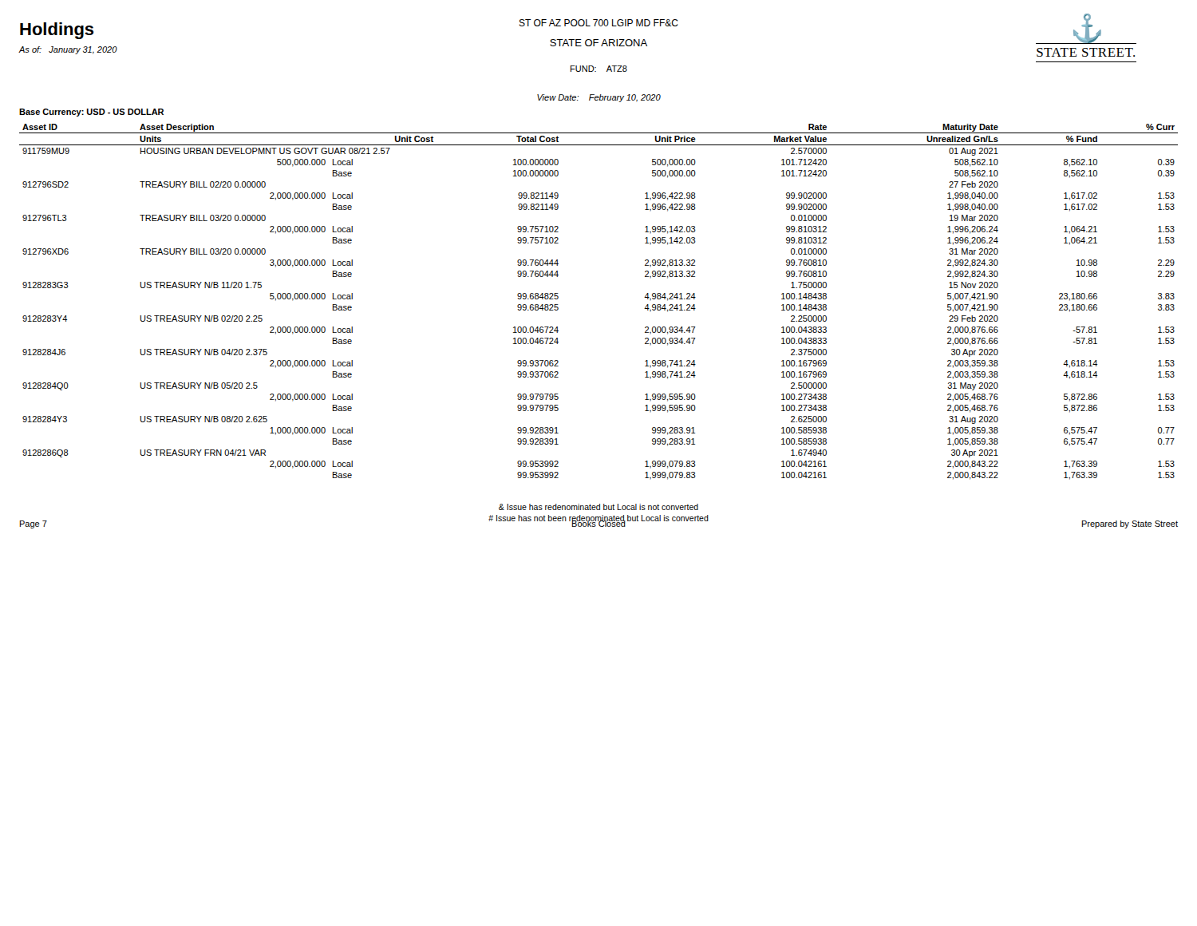Holdings
ST OF AZ POOL 700 LGIP MD FF&C
STATE OF ARIZONA
FUND: ATZ8
⚓
STATE STREET.
As of: January 31, 2020
View Date: February 10, 2020
Base Currency: USD - US DOLLAR
| Asset ID | Asset Description | | | | Rate | Maturity Date | | % Curr |
| --- | --- | --- | --- | --- | --- | --- | --- | --- |
| | Units | Unit Cost | Total Cost | Unit Price | Market Value | Unrealized Gn/Ls | % Fund | |
| 911759MU9 | HOUSING URBAN DEVELOPMNT US GOVT GUAR 08/21 2.57 | 2.570000 | 01 Aug 2021 | | |
| | 500,000.000 | Local | 100.000000 | 500,000.00 | 101.712420 | 508,562.10 | 8,562.10 | 0.39 |
| | | Base | 100.000000 | 500,000.00 | 101.712420 | 508,562.10 | 8,562.10 | 0.39 |
| 912796SD2 | TREASURY BILL 02/20 0.00000 | | 27 Feb 2020 | | |
| | 2,000,000.000 | Local | 99.821149 | 1,996,422.98 | 99.902000 | 1,998,040.00 | 1,617.02 | 1.53 |
| | | Base | 99.821149 | 1,996,422.98 | 99.902000 | 1,998,040.00 | 1,617.02 | 1.53 |
| 912796TL3 | TREASURY BILL 03/20 0.00000 | 0.010000 | 19 Mar 2020 | | |
| | 2,000,000.000 | Local | 99.757102 | 1,995,142.03 | 99.810312 | 1,996,206.24 | 1,064.21 | 1.53 |
| | | Base | 99.757102 | 1,995,142.03 | 99.810312 | 1,996,206.24 | 1,064.21 | 1.53 |
| 912796XD6 | TREASURY BILL 03/20 0.00000 | 0.010000 | 31 Mar 2020 | | |
| | 3,000,000.000 | Local | 99.760444 | 2,992,813.32 | 99.760810 | 2,992,824.30 | 10.98 | 2.29 |
| | | Base | 99.760444 | 2,992,813.32 | 99.760810 | 2,992,824.30 | 10.98 | 2.29 |
| 9128283G3 | US TREASURY N/B 11/20 1.75 | 1.750000 | 15 Nov 2020 | | |
| | 5,000,000.000 | Local | 99.684825 | 4,984,241.24 | 100.148438 | 5,007,421.90 | 23,180.66 | 3.83 |
| | | Base | 99.684825 | 4,984,241.24 | 100.148438 | 5,007,421.90 | 23,180.66 | 3.83 |
| 9128283Y4 | US TREASURY N/B 02/20 2.25 | 2.250000 | 29 Feb 2020 | | |
| | 2,000,000.000 | Local | 100.046724 | 2,000,934.47 | 100.043833 | 2,000,876.66 | -57.81 | 1.53 |
| | | Base | 100.046724 | 2,000,934.47 | 100.043833 | 2,000,876.66 | -57.81 | 1.53 |
| 9128284J6 | US TREASURY N/B 04/20 2.375 | 2.375000 | 30 Apr 2020 | | |
| | 2,000,000.000 | Local | 99.937062 | 1,998,741.24 | 100.167969 | 2,003,359.38 | 4,618.14 | 1.53 |
| | | Base | 99.937062 | 1,998,741.24 | 100.167969 | 2,003,359.38 | 4,618.14 | 1.53 |
| 9128284Q0 | US TREASURY N/B 05/20 2.5 | 2.500000 | 31 May 2020 | | |
| | 2,000,000.000 | Local | 99.979795 | 1,999,595.90 | 100.273438 | 2,005,468.76 | 5,872.86 | 1.53 |
| | | Base | 99.979795 | 1,999,595.90 | 100.273438 | 2,005,468.76 | 5,872.86 | 1.53 |
| 9128284Y3 | US TREASURY N/B 08/20 2.625 | 2.625000 | 31 Aug 2020 | | |
| | 1,000,000.000 | Local | 99.928391 | 999,283.91 | 100.585938 | 1,005,859.38 | 6,575.47 | 0.77 |
| | | Base | 99.928391 | 999,283.91 | 100.585938 | 1,005,859.38 | 6,575.47 | 0.77 |
| 9128286Q8 | US TREASURY FRN 04/21 VAR | 1.674940 | 30 Apr 2021 | | |
| | 2,000,000.000 | Local | 99.953992 | 1,999,079.83 | 100.042161 | 2,000,843.22 | 1,763.39 | 1.53 |
| | | Base | 99.953992 | 1,999,079.83 | 100.042161 | 2,000,843.22 | 1,763.39 | 1.53 |
& Issue has redenominated but Local is not converted
# Issue has not been redenominated but Local is converted
Page 7
Books Closed
Prepared by State Street